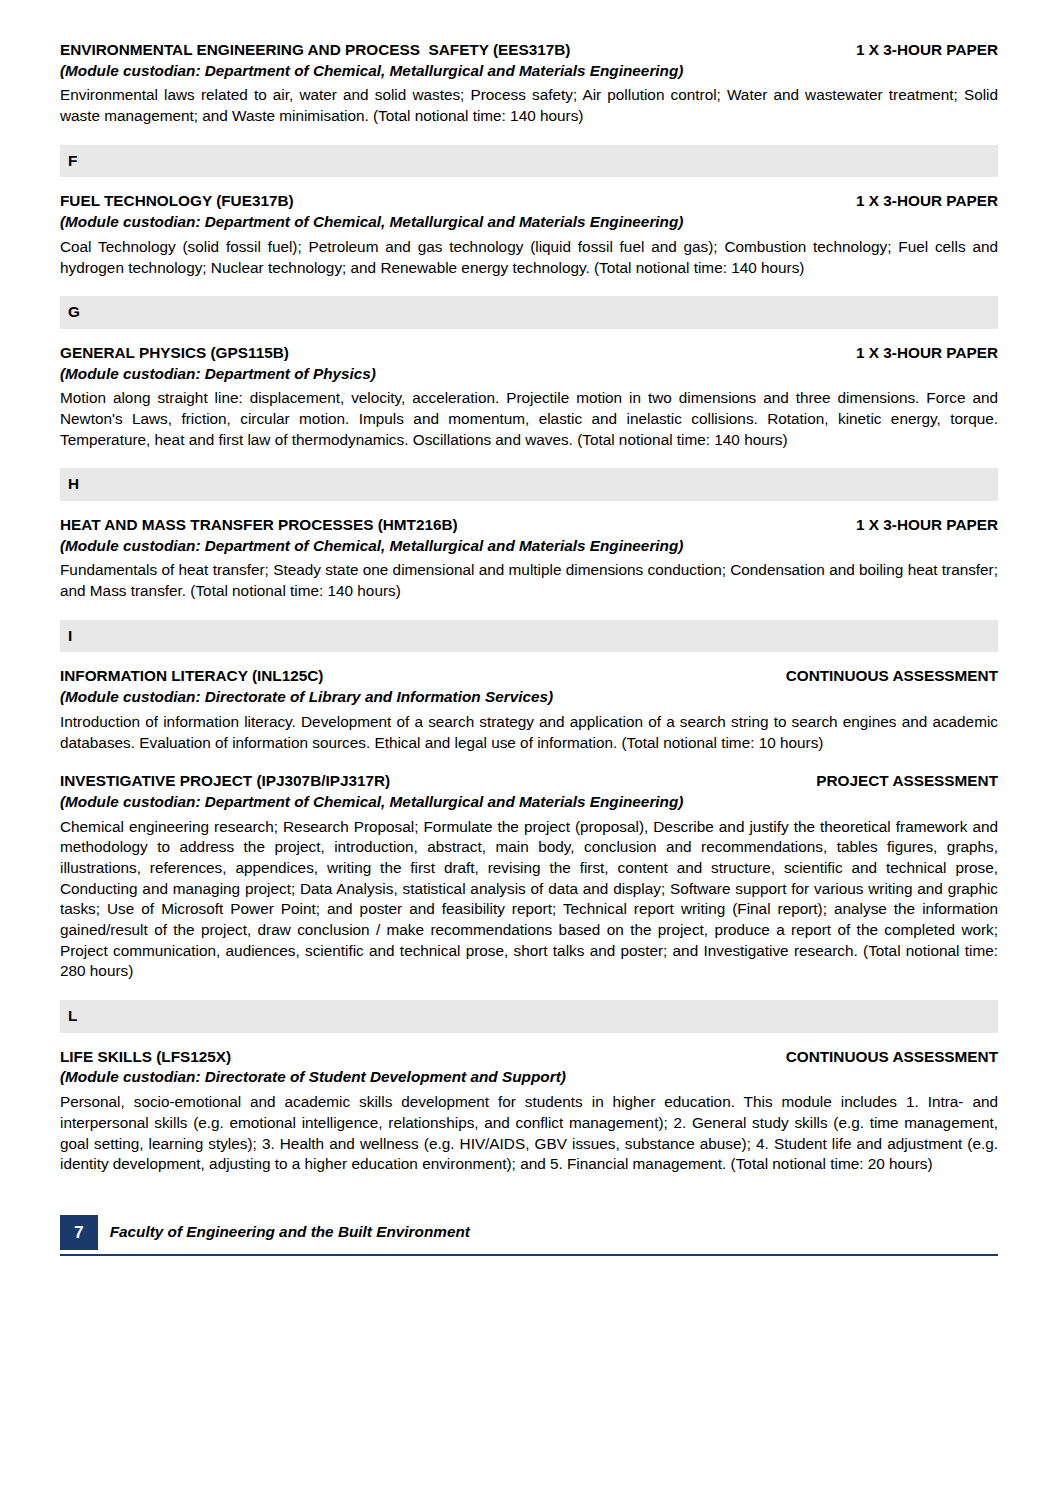ENVIRONMENTAL ENGINEERING AND PROCESS SAFETY (EES317B) 1 X 3-HOUR PAPER
(Module custodian: Department of Chemical, Metallurgical and Materials Engineering)
Environmental laws related to air, water and solid wastes; Process safety; Air pollution control; Water and wastewater treatment; Solid waste management; and Waste minimisation. (Total notional time: 140 hours)
F
FUEL TECHNOLOGY (FUE317B) 1 X 3-HOUR PAPER
(Module custodian: Department of Chemical, Metallurgical and Materials Engineering)
Coal Technology (solid fossil fuel); Petroleum and gas technology (liquid fossil fuel and gas); Combustion technology; Fuel cells and hydrogen technology; Nuclear technology; and Renewable energy technology. (Total notional time: 140 hours)
G
GENERAL PHYSICS (GPS115B) 1 X 3-HOUR PAPER
(Module custodian: Department of Physics)
Motion along straight line: displacement, velocity, acceleration. Projectile motion in two dimensions and three dimensions. Force and Newton's Laws, friction, circular motion. Impuls and momentum, elastic and inelastic collisions. Rotation, kinetic energy, torque. Temperature, heat and first law of thermodynamics. Oscillations and waves. (Total notional time: 140 hours)
H
HEAT AND MASS TRANSFER PROCESSES (HMT216B) 1 X 3-HOUR PAPER
(Module custodian: Department of Chemical, Metallurgical and Materials Engineering)
Fundamentals of heat transfer; Steady state one dimensional and multiple dimensions conduction; Condensation and boiling heat transfer; and Mass transfer. (Total notional time: 140 hours)
I
INFORMATION LITERACY (INL125C) CONTINUOUS ASSESSMENT
(Module custodian: Directorate of Library and Information Services)
Introduction of information literacy. Development of a search strategy and application of a search string to search engines and academic databases. Evaluation of information sources. Ethical and legal use of information. (Total notional time: 10 hours)
INVESTIGATIVE PROJECT (IPJ307B/IPJ317R) PROJECT ASSESSMENT
(Module custodian: Department of Chemical, Metallurgical and Materials Engineering)
Chemical engineering research; Research Proposal; Formulate the project (proposal), Describe and justify the theoretical framework and methodology to address the project, introduction, abstract, main body, conclusion and recommendations, tables figures, graphs, illustrations, references, appendices, writing the first draft, revising the first, content and structure, scientific and technical prose, Conducting and managing project; Data Analysis, statistical analysis of data and display; Software support for various writing and graphic tasks; Use of Microsoft Power Point; and poster and feasibility report; Technical report writing (Final report); analyse the information gained/result of the project, draw conclusion / make recommendations based on the project, produce a report of the completed work; Project communication, audiences, scientific and technical prose, short talks and poster; and Investigative research. (Total notional time: 280 hours)
L
LIFE SKILLS (LFS125X) CONTINUOUS ASSESSMENT
(Module custodian: Directorate of Student Development and Support)
Personal, socio-emotional and academic skills development for students in higher education. This module includes 1. Intra- and interpersonal skills (e.g. emotional intelligence, relationships, and conflict management); 2. General study skills (e.g. time management, goal setting, learning styles); 3. Health and wellness (e.g. HIV/AIDS, GBV issues, substance abuse); 4. Student life and adjustment (e.g. identity development, adjusting to a higher education environment); and 5. Financial management. (Total notional time: 20 hours)
7 Faculty of Engineering and the Built Environment